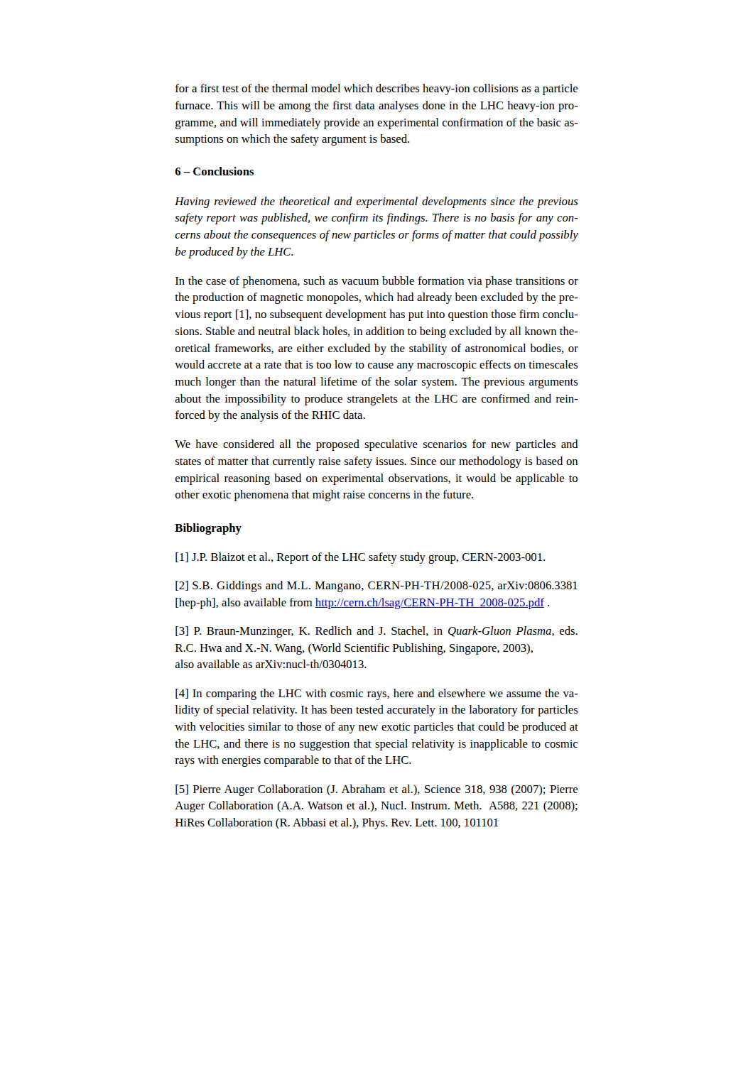for a first test of the thermal model which describes heavy-ion collisions as a particle furnace. This will be among the first data analyses done in the LHC heavy-ion programme, and will immediately provide an experimental confirmation of the basic assumptions on which the safety argument is based.
6 – Conclusions
Having reviewed the theoretical and experimental developments since the previous safety report was published, we confirm its findings. There is no basis for any concerns about the consequences of new particles or forms of matter that could possibly be produced by the LHC.
In the case of phenomena, such as vacuum bubble formation via phase transitions or the production of magnetic monopoles, which had already been excluded by the previous report [1], no subsequent development has put into question those firm conclusions. Stable and neutral black holes, in addition to being excluded by all known theoretical frameworks, are either excluded by the stability of astronomical bodies, or would accrete at a rate that is too low to cause any macroscopic effects on timescales much longer than the natural lifetime of the solar system. The previous arguments about the impossibility to produce strangelets at the LHC are confirmed and reinforced by the analysis of the RHIC data.
We have considered all the proposed speculative scenarios for new particles and states of matter that currently raise safety issues. Since our methodology is based on empirical reasoning based on experimental observations, it would be applicable to other exotic phenomena that might raise concerns in the future.
Bibliography
[1] J.P. Blaizot et al., Report of the LHC safety study group, CERN-2003-001.
[2] S.B. Giddings and M.L. Mangano, CERN-PH-TH/2008-025, arXiv:0806.3381 [hep-ph], also available from http://cern.ch/lsag/CERN-PH-TH_2008-025.pdf .
[3] P. Braun-Munzinger, K. Redlich and J. Stachel, in Quark-Gluon Plasma, eds. R.C. Hwa and X.-N. Wang, (World Scientific Publishing, Singapore, 2003),
also available as arXiv:nucl-th/0304013.
[4] In comparing the LHC with cosmic rays, here and elsewhere we assume the validity of special relativity. It has been tested accurately in the laboratory for particles with velocities similar to those of any new exotic particles that could be produced at the LHC, and there is no suggestion that special relativity is inapplicable to cosmic rays with energies comparable to that of the LHC.
[5] Pierre Auger Collaboration (J. Abraham et al.), Science 318, 938 (2007); Pierre Auger Collaboration (A.A. Watson et al.), Nucl. Instrum. Meth. A588, 221 (2008); HiRes Collaboration (R. Abbasi et al.), Phys. Rev. Lett. 100, 101101